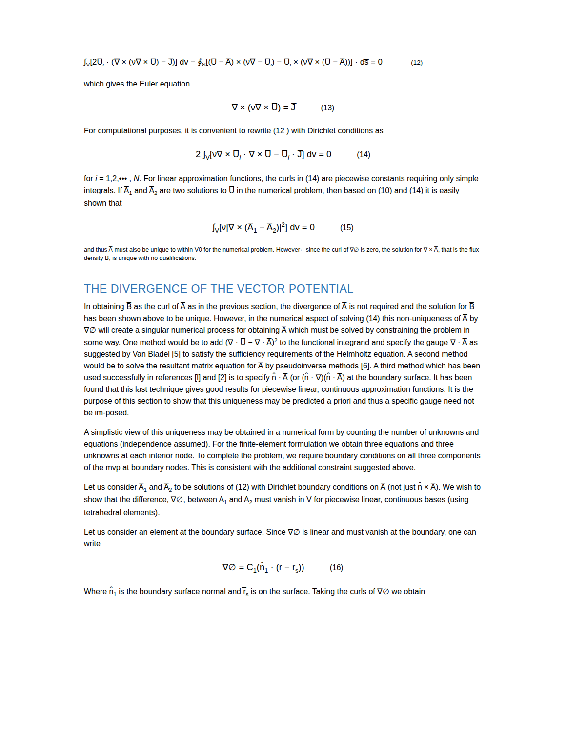∫V[2U̅i · (∇ × (ν∇ × U̅) − J̅)] dv − ∮S[(U̅ − A̅) × (ν∇ − U̅i) − U̅i × (ν∇ × (U̅ − A̅))] · ds̅ = 0 (12)
which gives the Euler equation
∇ × (ν∇ × U̅) = J̅ (13)
For computational purposes, it is convenient to rewrite (12 ) with Dirichlet conditions as
2 ∫V[ν∇ × U̅i · ∇ × U̅ − U̅i · J̅] dv = 0 (14)
for i = 1,2,••• , N. For linear approximation functions, the curls in (14) are piecewise constants requiring only simple integrals. If A̅1 and A̅2 are two solutions to U̅ in the numerical problem, then based on (10) and (14) it is easily shown that
∫V[ν|∇ × (A̅1 − A̅2)|2] dv = 0 (15)
and thus A̅ must also be unique to within V0 for the numerical problem. However·· since the curl of ∇∅ is zero, the solution for ∇ × A̅, that is the flux density B̅, is unique with no qualifications.
The Divergence of the Vector Potential
In obtaining B̅ as the curl of A̅ as in the previous section, the divergence of A̅ is not required and the solution for B̅ has been shown above to be unique. However, in the numerical aspect of solving (14) this non-uniqueness of A̅ by ∇∅ will create a singular numerical process for obtaining A̅ which must be solved by constraining the problem in some way. One method would be to add (∇ · U̅ − ∇ · A̅)2 to the functional integrand and specify the gauge ∇ · A̅ as suggested by Van Bladel [5] to satisfy the sufficiency requirements of the Helmholtz equation. A second method would be to solve the resultant matrix equation for A̅ by pseudoinverse methods [6]. A third method which has been used successfully in references [l] and [2] is to specify n̂ · A̅ (or (n̂ · ∇)(n̂ · A̅) at the boundary surface. It has been found that this last technique gives good results for piecewise linear, continuous approximation functions. It is the purpose of this section to show that this uniqueness may be predicted a priori and thus a specific gauge need not be im-posed.
A simplistic view of this uniqueness may be obtained in a numerical form by counting the number of unknowns and equations (independence assumed). For the finite-element formulation we obtain three equations and three unknowns at each interior node. To complete the problem, we require boundary conditions on all three components of the mvp at boundary nodes. This is consistent with the additional constraint suggested above.
Let us consider A̅1 and A̅2 to be solutions of (12) with Dirichlet boundary conditions on A̅ (not just n̂ × A̅). We wish to show that the difference, ∇∅, between A̅1 and A̅2 must vanish in V for piecewise linear, continuous bases (using tetrahedral elements).
Let us consider an element at the boundary surface. Since ∇∅ is linear and must vanish at the boundary, one can write
∇∅ = C1(n̂1 · (r − rs)) (16)
Where n̂1 is the boundary surface normal and r̅s is on the surface. Taking the curls of ∇∅ we obtain